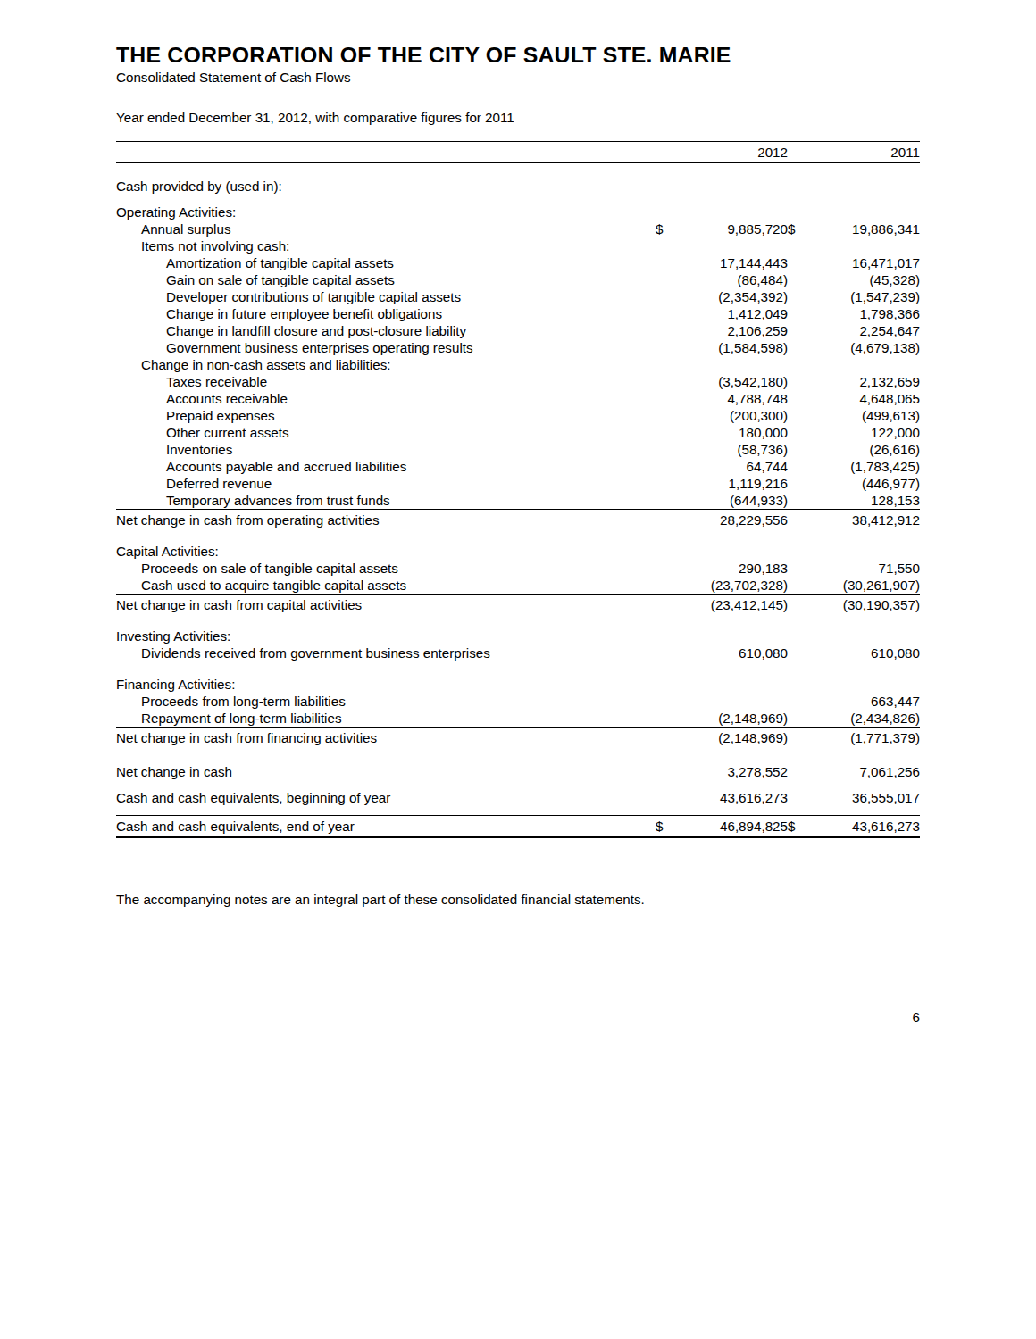THE CORPORATION OF THE CITY OF SAULT STE. MARIE
Consolidated Statement of Cash Flows
Year ended December 31, 2012, with comparative figures for 2011
| | 2012 | 2011 |
| Cash provided by (used in): | | | | |
| Operating Activities: | | | | |
| Annual surplus | $ | 9,885,720 | $ | 19,886,341 |
| Items not involving cash: | | | | |
| Amortization of tangible capital assets | | 17,144,443 | | 16,471,017 |
| Gain on sale of tangible capital assets | | (86,484) | | (45,328) |
| Developer contributions of tangible capital assets | | (2,354,392) | | (1,547,239) |
| Change in future employee benefit obligations | | 1,412,049 | | 1,798,366 |
| Change in landfill closure and post-closure liability | | 2,106,259 | | 2,254,647 |
| Government business enterprises operating results | | (1,584,598) | | (4,679,138) |
| Change in non-cash assets and liabilities: | | | | |
| Taxes receivable | | (3,542,180) | | 2,132,659 |
| Accounts receivable | | 4,788,748 | | 4,648,065 |
| Prepaid expenses | | (200,300) | | (499,613) |
| Other current assets | | 180,000 | | 122,000 |
| Inventories | | (58,736) | | (26,616) |
| Accounts payable and accrued liabilities | | 64,744 | | (1,783,425) |
| Deferred revenue | | 1,119,216 | | (446,977) |
| Temporary advances from trust funds | | (644,933) | | 128,153 |
| Net change in cash from operating activities | | 28,229,556 | | 38,412,912 |
| Capital Activities: | | | | |
| Proceeds on sale of tangible capital assets | | 290,183 | | 71,550 |
| Cash used to acquire tangible capital assets | | (23,702,328) | | (30,261,907) |
| Net change in cash from capital activities | | (23,412,145) | | (30,190,357) |
| Investing Activities: | | | | |
| Dividends received from government business enterprises | | 610,080 | | 610,080 |
| Financing Activities: | | | | |
| Proceeds from long-term liabilities | | – | | 663,447 |
| Repayment of long-term liabilities | | (2,148,969) | | (2,434,826) |
| Net change in cash from financing activities | | (2,148,969) | | (1,771,379) |
| Net change in cash | | 3,278,552 | | 7,061,256 |
| Cash and cash equivalents, beginning of year | | 43,616,273 | | 36,555,017 |
| Cash and cash equivalents, end of year | $ | 46,894,825 | $ | 43,616,273 |
The accompanying notes are an integral part of these consolidated financial statements.
6